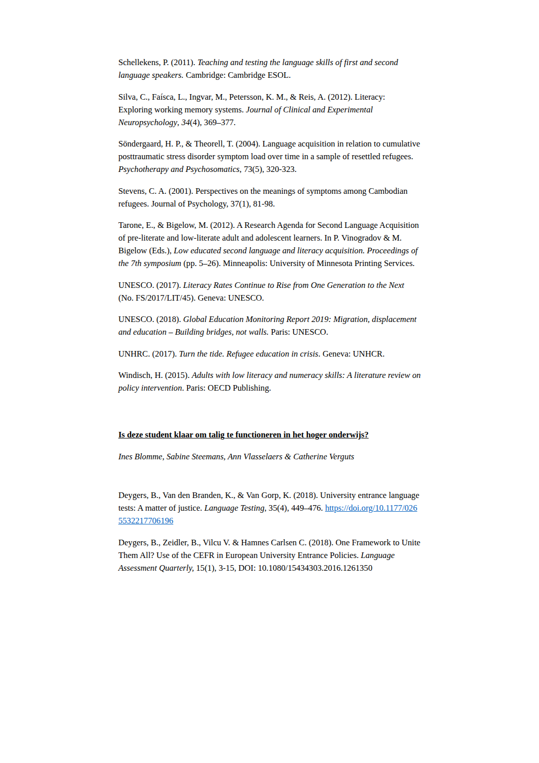Schellekens, P. (2011). Teaching and testing the language skills of first and second language speakers. Cambridge: Cambridge ESOL.
Silva, C., Faísca, L., Ingvar, M., Petersson, K. M., & Reis, A. (2012). Literacy: Exploring working memory systems. Journal of Clinical and Experimental Neuropsychology, 34(4), 369–377.
Söndergaard, H. P., & Theorell, T. (2004). Language acquisition in relation to cumulative posttraumatic stress disorder symptom load over time in a sample of resettled refugees. Psychotherapy and Psychosomatics, 73(5), 320-323.
Stevens, C. A. (2001). Perspectives on the meanings of symptoms among Cambodian refugees. Journal of Psychology, 37(1), 81-98.
Tarone, E., & Bigelow, M. (2012). A Research Agenda for Second Language Acquisition of pre-literate and low-literate adult and adolescent learners. In P. Vinogradov & M. Bigelow (Eds.), Low educated second language and literacy acquisition. Proceedings of the 7th symposium (pp. 5–26). Minneapolis: University of Minnesota Printing Services.
UNESCO. (2017). Literacy Rates Continue to Rise from One Generation to the Next (No. FS/2017/LIT/45). Geneva: UNESCO.
UNESCO. (2018). Global Education Monitoring Report 2019: Migration, displacement and education – Building bridges, not walls. Paris: UNESCO.
UNHRC. (2017). Turn the tide. Refugee education in crisis. Geneva: UNHCR.
Windisch, H. (2015). Adults with low literacy and numeracy skills: A literature review on policy intervention. Paris: OECD Publishing.
Is deze student klaar om talig te functioneren in het hoger onderwijs?
Ines Blomme, Sabine Steemans, Ann Vlasselaers & Catherine Verguts
Deygers, B., Van den Branden, K., & Van Gorp, K. (2018). University entrance language tests: A matter of justice. Language Testing, 35(4), 449–476. https://doi.org/10.1177/0265532217706196
Deygers, B., Zeidler, B., Vilcu V. & Hamnes Carlsen C. (2018). One Framework to Unite Them All? Use of the CEFR in European University Entrance Policies. Language Assessment Quarterly, 15(1), 3-15, DOI: 10.1080/15434303.2016.1261350